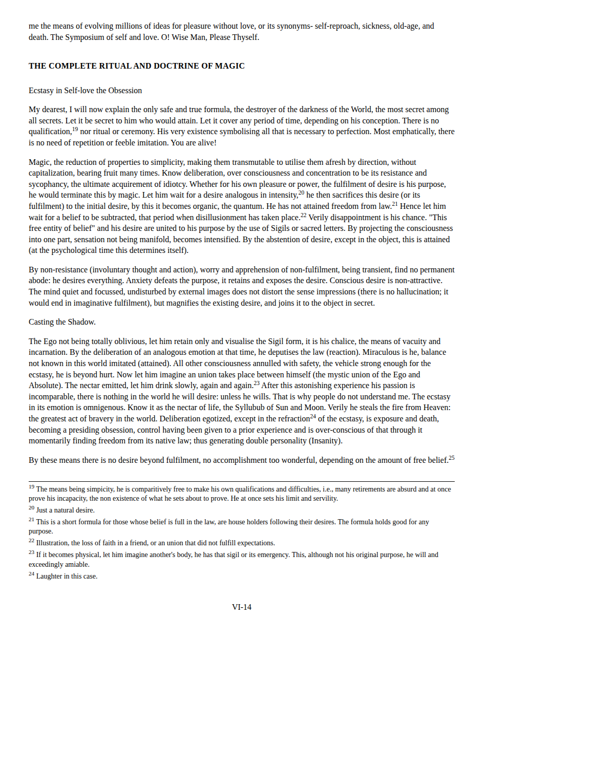me the means of evolving millions of ideas for pleasure without love, or its synonyms- self-reproach, sickness, old-age, and death. The Symposium of self and love. O! Wise Man, Please Thyself.
The Complete Ritual and Doctrine of Magic
Ecstasy in Self-love the Obsession
My dearest, I will now explain the only safe and true formula, the destroyer of the darkness of the World, the most secret among all secrets. Let it be secret to him who would attain. Let it cover any period of time, depending on his conception. There is no qualification,19 nor ritual or ceremony. His very existence symbolising all that is necessary to perfection. Most emphatically, there is no need of repetition or feeble imitation. You are alive!
Magic, the reduction of properties to simplicity, making them transmutable to utilise them afresh by direction, without capitalization, bearing fruit many times. Know deliberation, over consciousness and concentration to be its resistance and sycophancy, the ultimate acquirement of idiotcy. Whether for his own pleasure or power, the fulfilment of desire is his purpose, he would terminate this by magic. Let him wait for a desire analogous in intensity,20 he then sacrifices this desire (or its fulfilment) to the initial desire, by this it becomes organic, the quantum. He has not attained freedom from law.21 Hence let him wait for a belief to be subtracted, that period when disillusionment has taken place.22 Verily disappointment is his chance. "This free entity of belief" and his desire are united to his purpose by the use of Sigils or sacred letters. By projecting the consciousness into one part, sensation not being manifold, becomes intensified. By the abstention of desire, except in the object, this is attained (at the psychological time this determines itself).
By non-resistance (involuntary thought and action), worry and apprehension of non-fulfilment, being transient, find no permanent abode: he desires everything. Anxiety defeats the purpose, it retains and exposes the desire. Conscious desire is non-attractive. The mind quiet and focussed, undisturbed by external images does not distort the sense impressions (there is no hallucination; it would end in imaginative fulfilment), but magnifies the existing desire, and joins it to the object in secret.
Casting the Shadow.
The Ego not being totally oblivious, let him retain only and visualise the Sigil form, it is his chalice, the means of vacuity and incarnation. By the deliberation of an analogous emotion at that time, he deputises the law (reaction). Miraculous is he, balance not known in this world imitated (attained). All other consciousness annulled with safety, the vehicle strong enough for the ecstasy, he is beyond hurt. Now let him imagine an union takes place between himself (the mystic union of the Ego and Absolute). The nectar emitted, let him drink slowly, again and again.23 After this astonishing experience his passion is incomparable, there is nothing in the world he will desire: unless he wills. That is why people do not understand me. The ecstasy in its emotion is omnigenous. Know it as the nectar of life, the Syllubub of Sun and Moon. Verily he steals the fire from Heaven: the greatest act of bravery in the world. Deliberation egotized, except in the refraction24 of the ecstasy, is exposure and death, becoming a presiding obsession, control having been given to a prior experience and is over-conscious of that through it momentarily finding freedom from its native law; thus generating double personality (Insanity).
By these means there is no desire beyond fulfilment, no accomplishment too wonderful, depending on the amount of free belief.25
19 The means being simpicity, he is comparitively free to make his own qualifications and difficulties, i.e., many retirements are absurd and at once prove his incapacity, the non existence of what he sets about to prove. He at once sets his limit and servility.
20 Just a natural desire.
21 This is a short formula for those whose belief is full in the law, are house holders following their desires. The formula holds good for any purpose.
22 Illustration, the loss of faith in a friend, or an union that did not fulfill expectations.
23 If it becomes physical, let him imagine another's body, he has that sigil or its emergency. This, although not his original purpose, he will and exceedingly amiable.
24 Laughter in this case.
VI-14